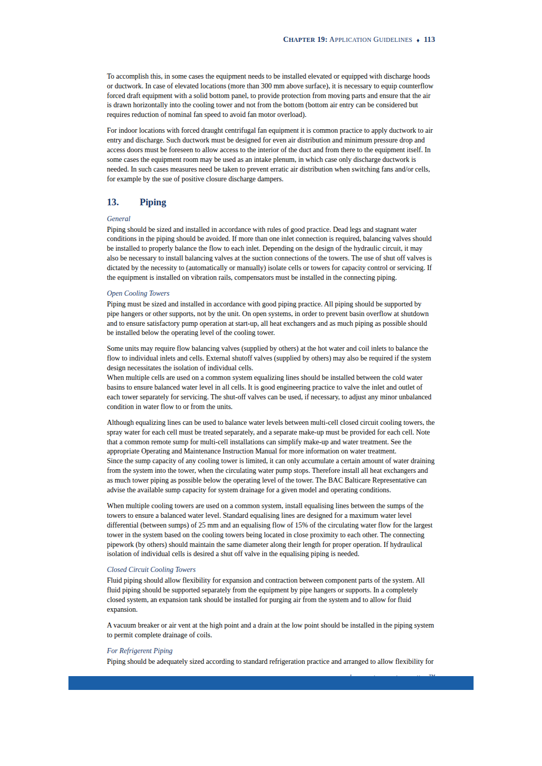CHAPTER 19: APPLICATION GUIDELINES ♦ 113
To accomplish this, in some cases the equipment needs to be installed elevated or equipped with discharge hoods or ductwork. In case of elevated locations (more than 300 mm above surface), it is necessary to equip counterflow forced draft equipment with a solid bottom panel, to provide protection from moving parts and ensure that the air is drawn horizontally into the cooling tower and not from the bottom (bottom air entry can be considered but requires reduction of nominal fan speed to avoid fan motor overload).
For indoor locations with forced draught centrifugal fan equipment it is common practice to apply ductwork to air entry and discharge. Such ductwork must be designed for even air distribution and minimum pressure drop and access doors must be foreseen to allow access to the interior of the duct and from there to the equipment itself. In some cases the equipment room may be used as an intake plenum, in which case only discharge ductwork is needed. In such cases measures need be taken to prevent erratic air distribution when switching fans and/or cells, for example by the sue of positive closure discharge dampers.
13. Piping
General
Piping should be sized and installed in accordance with rules of good practice. Dead legs and stagnant water conditions in the piping should be avoided. If more than one inlet connection is required, balancing valves should be installed to properly balance the flow to each inlet. Depending on the design of the hydraulic circuit, it may also be necessary to install balancing valves at the suction connections of the towers. The use of shut off valves is dictated by the necessity to (automatically or manually) isolate cells or towers for capacity control or servicing. If the equipment is installed on vibration rails, compensators must be installed in the connecting piping.
Open Cooling Towers
Piping must be sized and installed in accordance with good piping practice. All piping should be supported by pipe hangers or other supports, not by the unit. On open systems, in order to prevent basin overflow at shutdown and to ensure satisfactory pump operation at start-up, all heat exchangers and as much piping as possible should be installed below the operating level of the cooling tower.
Some units may require flow balancing valves (supplied by others) at the hot water and coil inlets to balance the flow to individual inlets and cells. External shutoff valves (supplied by others) may also be required if the system design necessitates the isolation of individual cells.
When multiple cells are used on a common system equalizing lines should be installed between the cold water basins to ensure balanced water level in all cells. It is good engineering practice to valve the inlet and outlet of each tower separately for servicing. The shut-off valves can be used, if necessary, to adjust any minor unbalanced condition in water flow to or from the units.
Although equalizing lines can be used to balance water levels between multi-cell closed circuit cooling towers, the spray water for each cell must be treated separately, and a separate make-up must be provided for each cell. Note that a common remote sump for multi-cell installations can simplify make-up and water treatment. See the appropriate Operating and Maintenance Instruction Manual for more information on water treatment.
Since the sump capacity of any cooling tower is limited, it can only accumulate a certain amount of water draining from the system into the tower, when the circulating water pump stops. Therefore install all heat exchangers and as much tower piping as possible below the operating level of the tower. The BAC Balticare Representative can advise the available sump capacity for system drainage for a given model and operating conditions.
When multiple cooling towers are used on a common system, install equalising lines between the sumps of the towers to ensure a balanced water level. Standard equalising lines are designed for a maximum water level differential (between sumps) of 25 mm and an equalising flow of 15% of the circulating water flow for the largest tower in the system based on the cooling towers being located in close proximity to each other. The connecting pipework (by others) should maintain the same diameter along their length for proper operation. If hydraulical isolation of individual cells is desired a shut off valve in the equalising piping is needed.
Closed Circuit Cooling Towers
Fluid piping should allow flexibility for expansion and contraction between component parts of the system. All fluid piping should be supported separately from the equipment by pipe hangers or supports. In a completely closed system, an expansion tank should be installed for purging air from the system and to allow for fluid expansion.
A vacuum breaker or air vent at the high point and a drain at the low point should be installed in the piping system to permit complete drainage of coils.
For Refrigerent Piping
Piping should be adequately sized according to standard refrigeration practice and arranged to allow flexibility for
...because temperature matters™